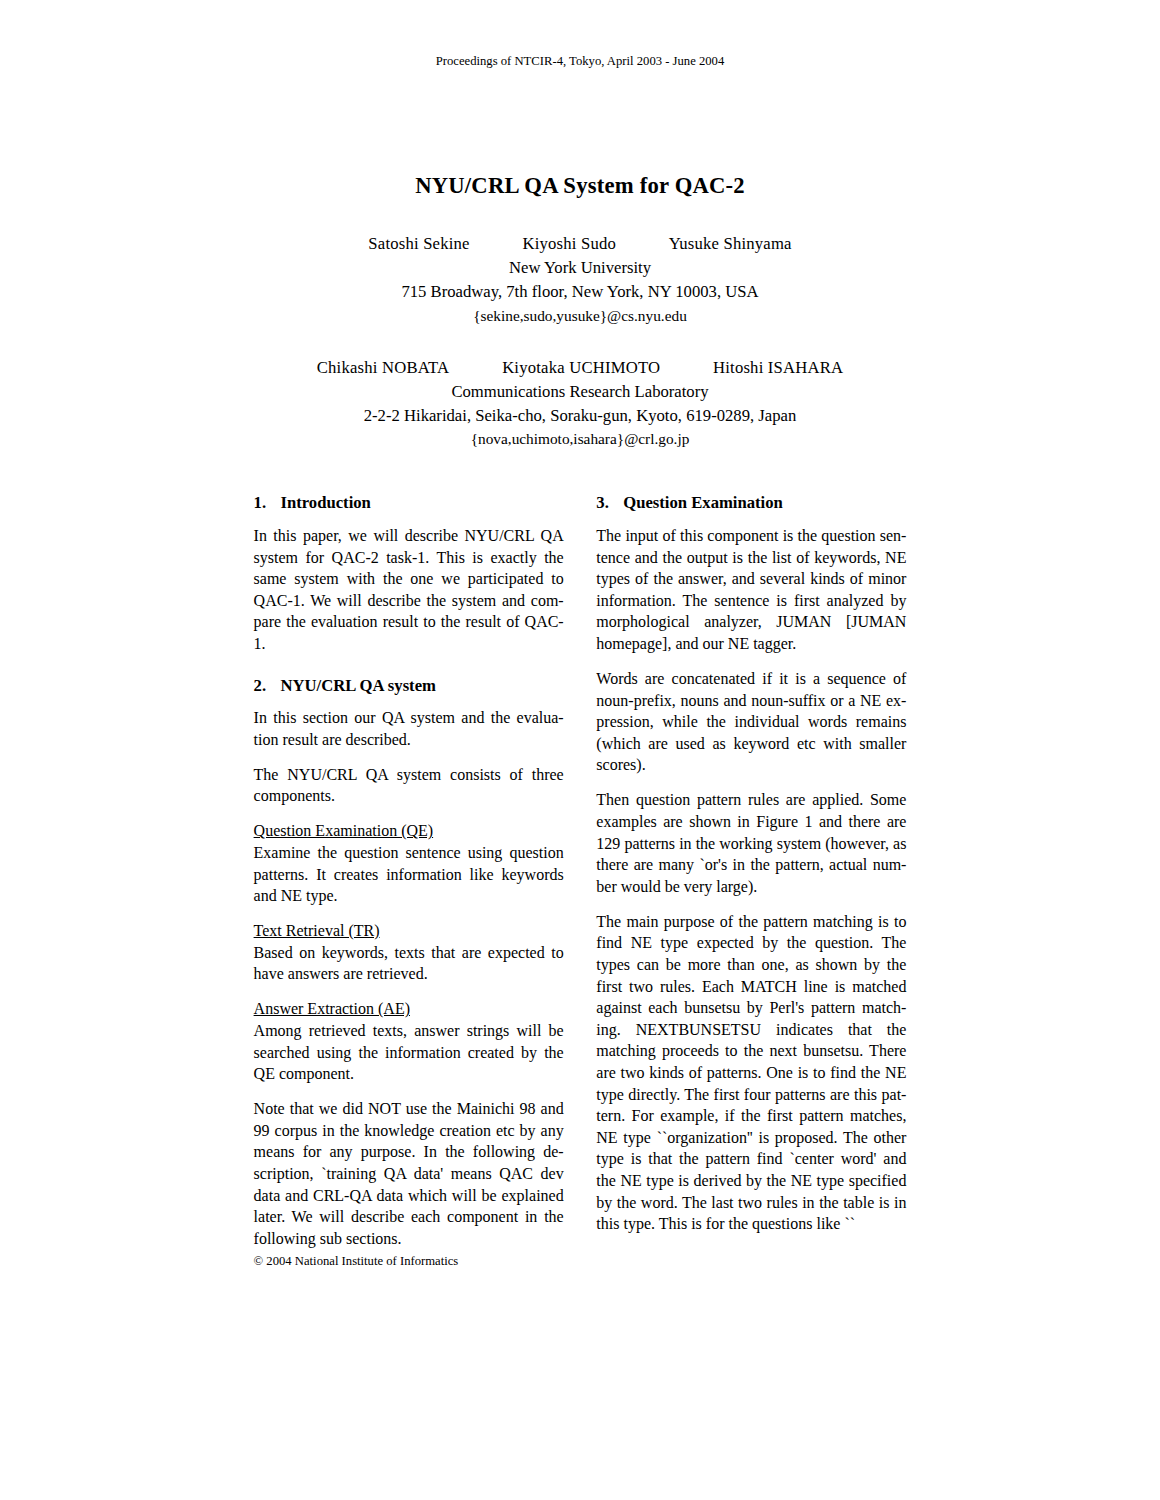Proceedings of NTCIR-4, Tokyo, April 2003 - June 2004
NYU/CRL QA System for QAC-2
Satoshi Sekine Kiyoshi Sudo Yusuke Shinyama
New York University
715 Broadway, 7th floor, New York, NY 10003, USA
{sekine,sudo,yusuke}@cs.nyu.edu
Chikashi NOBATA Kiyotaka UCHIMOTO Hitoshi ISAHARA
Communications Research Laboratory
2-2-2 Hikaridai, Seika-cho, Soraku-gun, Kyoto, 619-0289, Japan
{nova,uchimoto,isahara}@crl.go.jp
1. Introduction
In this paper, we will describe NYU/CRL QA system for QAC-2 task-1. This is exactly the same system with the one we participated to QAC-1. We will describe the system and compare the evaluation result to the result of QAC-1.
2. NYU/CRL QA system
In this section our QA system and the evaluation result are described.
The NYU/CRL QA system consists of three components.
Question Examination (QE)
Examine the question sentence using question patterns. It creates information like keywords and NE type.
Text Retrieval (TR)
Based on keywords, texts that are expected to have answers are retrieved.
Answer Extraction (AE)
Among retrieved texts, answer strings will be searched using the information created by the QE component.
Note that we did NOT use the Mainichi 98 and 99 corpus in the knowledge creation etc by any means for any purpose. In the following description, `training QA data' means QAC dev data and CRL-QA data which will be explained later. We will describe each component in the following sub sections.
3. Question Examination
The input of this component is the question sentence and the output is the list of keywords, NE types of the answer, and several kinds of minor information. The sentence is first analyzed by morphological analyzer, JUMAN [JUMAN homepage], and our NE tagger.
Words are concatenated if it is a sequence of noun-prefix, nouns and noun-suffix or a NE expression, while the individual words remains (which are used as keyword etc with smaller scores).
Then question pattern rules are applied. Some examples are shown in Figure 1 and there are 129 patterns in the working system (however, as there are many `or's in the pattern, actual number would be very large).
The main purpose of the pattern matching is to find NE type expected by the question. The types can be more than one, as shown by the first two rules. Each MATCH line is matched against each bunsetsu by Perl's pattern matching. NEXTBUNSETSU indicates that the matching proceeds to the next bunsetsu. There are two kinds of patterns. One is to find the NE type directly. The first four patterns are this pattern. For example, if the first pattern matches, NE type ``organization'' is proposed. The other type is that the pattern find `center word' and the NE type is derived by the NE type specified by the word. The last two rules in the table is in this type. This is for the questions like ``　　　　　　　　　　
© 2004 National Institute of Informatics